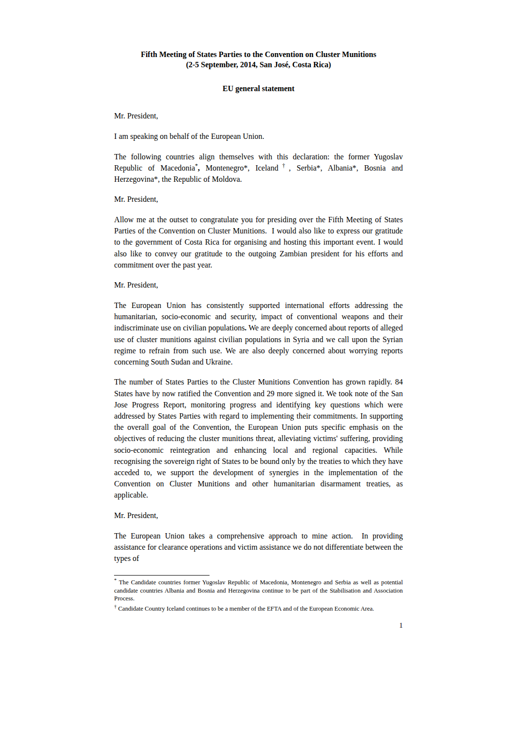Fifth Meeting of States Parties to the Convention on Cluster Munitions (2-5 September, 2014, San José, Costa Rica)
EU general statement
Mr. President,
I am speaking on behalf of the European Union.
The following countries align themselves with this declaration: the former Yugoslav Republic of Macedonia*, Montenegro*, Iceland†, Serbia*, Albania*, Bosnia and Herzegovina*, the Republic of Moldova.
Mr. President,
Allow me at the outset to congratulate you for presiding over the Fifth Meeting of States Parties of the Convention on Cluster Munitions. I would also like to express our gratitude to the government of Costa Rica for organising and hosting this important event. I would also like to convey our gratitude to the outgoing Zambian president for his efforts and commitment over the past year.
Mr. President,
The European Union has consistently supported international efforts addressing the humanitarian, socio-economic and security, impact of conventional weapons and their indiscriminate use on civilian populations. We are deeply concerned about reports of alleged use of cluster munitions against civilian populations in Syria and we call upon the Syrian regime to refrain from such use. We are also deeply concerned about worrying reports concerning South Sudan and Ukraine.
The number of States Parties to the Cluster Munitions Convention has grown rapidly. 84 States have by now ratified the Convention and 29 more signed it. We took note of the San Jose Progress Report, monitoring progress and identifying key questions which were addressed by States Parties with regard to implementing their commitments. In supporting the overall goal of the Convention, the European Union puts specific emphasis on the objectives of reducing the cluster munitions threat, alleviating victims' suffering, providing socio-economic reintegration and enhancing local and regional capacities. While recognising the sovereign right of States to be bound only by the treaties to which they have acceded to, we support the development of synergies in the implementation of the Convention on Cluster Munitions and other humanitarian disarmament treaties, as applicable.
Mr. President,
The European Union takes a comprehensive approach to mine action. In providing assistance for clearance operations and victim assistance we do not differentiate between the types of
* The Candidate countries former Yugoslav Republic of Macedonia, Montenegro and Serbia as well as potential candidate countries Albania and Bosnia and Herzegovina continue to be part of the Stabilisation and Association Process.
† Candidate Country Iceland continues to be a member of the EFTA and of the European Economic Area.
1